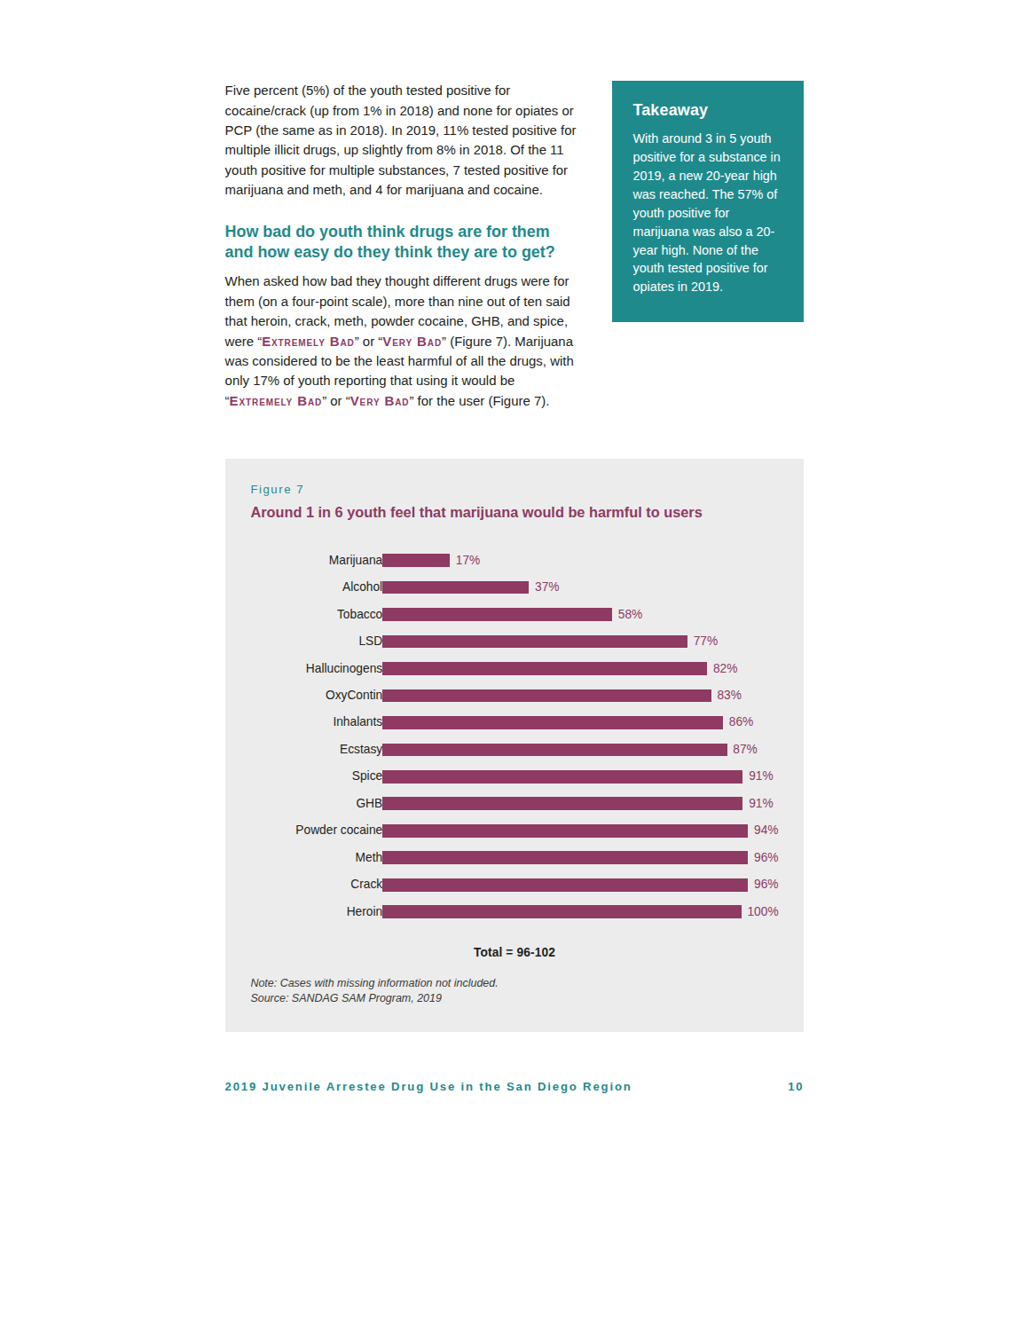Five percent (5%) of the youth tested positive for cocaine/crack (up from 1% in 2018) and none for opiates or PCP (the same as in 2018). In 2019, 11% tested positive for multiple illicit drugs, up slightly from 8% in 2018. Of the 11 youth positive for multiple substances, 7 tested positive for marijuana and meth, and 4 for marijuana and cocaine.
How bad do youth think drugs are for them
and how easy do they think they are to get?
When asked how bad they thought different drugs were for them (on a four-point scale), more than nine out of ten said that heroin, crack, meth, powder cocaine, GHB, and spice, were “Extremely Bad” or “Very Bad” (Figure 7). Marijuana was considered to be the least harmful of all the drugs, with only 17% of youth reporting that using it would be “Extremely Bad” or “Very Bad” for the user (Figure 7).
Takeaway
With around 3 in 5 youth positive for a substance in 2019, a new 20-year high was reached. The 57% of youth positive for marijuana was also a 20-year high. None of the youth tested positive for opiates in 2019.
Figure 7
Around 1 in 6 youth feel that marijuana would be harmful to users
| Marijuana | 17% |
| Alcohol | 37% |
| Tobacco | 58% |
| LSD | 77% |
| Hallucinogens | 82% |
| OxyContin | 83% |
| Inhalants | 86% |
| Ecstasy | 87% |
| Spice | 91% |
| GHB | 91% |
| Powder cocaine | 94% |
| Meth | 96% |
| Crack | 96% |
| Heroin | 100% |
Total = 96-102
Note: Cases with missing information not included.
Source: SANDAG SAM Program, 2019
2019 Juvenile Arrestee Drug Use in the San Diego Region 10